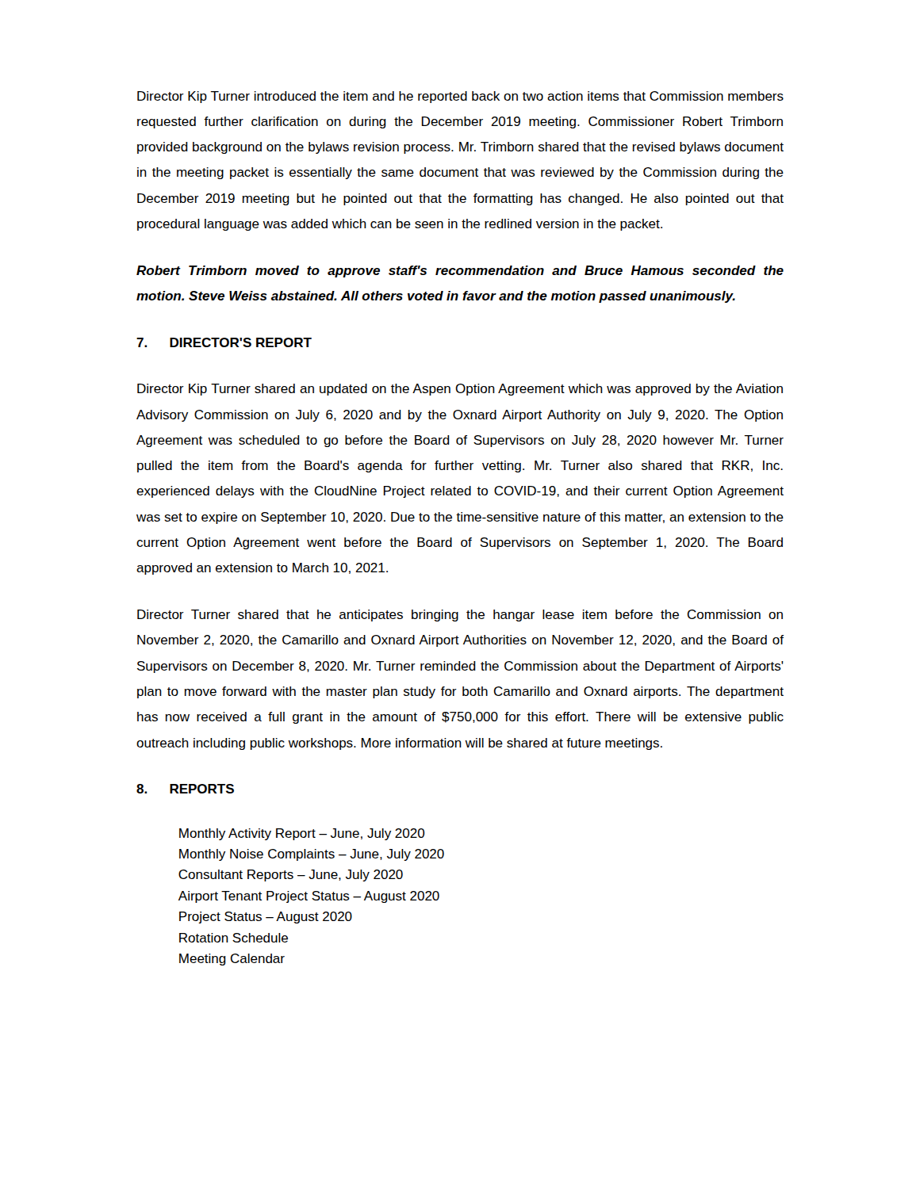Director Kip Turner introduced the item and he reported back on two action items that Commission members requested further clarification on during the December 2019 meeting. Commissioner Robert Trimborn provided background on the bylaws revision process. Mr. Trimborn shared that the revised bylaws document in the meeting packet is essentially the same document that was reviewed by the Commission during the December 2019 meeting but he pointed out that the formatting has changed. He also pointed out that procedural language was added which can be seen in the redlined version in the packet.
Robert Trimborn moved to approve staff's recommendation and Bruce Hamous seconded the motion. Steve Weiss abstained. All others voted in favor and the motion passed unanimously.
7. DIRECTOR'S REPORT
Director Kip Turner shared an updated on the Aspen Option Agreement which was approved by the Aviation Advisory Commission on July 6, 2020 and by the Oxnard Airport Authority on July 9, 2020. The Option Agreement was scheduled to go before the Board of Supervisors on July 28, 2020 however Mr. Turner pulled the item from the Board's agenda for further vetting. Mr. Turner also shared that RKR, Inc. experienced delays with the CloudNine Project related to COVID-19, and their current Option Agreement was set to expire on September 10, 2020. Due to the time-sensitive nature of this matter, an extension to the current Option Agreement went before the Board of Supervisors on September 1, 2020. The Board approved an extension to March 10, 2021.
Director Turner shared that he anticipates bringing the hangar lease item before the Commission on November 2, 2020, the Camarillo and Oxnard Airport Authorities on November 12, 2020, and the Board of Supervisors on December 8, 2020. Mr. Turner reminded the Commission about the Department of Airports' plan to move forward with the master plan study for both Camarillo and Oxnard airports. The department has now received a full grant in the amount of $750,000 for this effort. There will be extensive public outreach including public workshops. More information will be shared at future meetings.
8. REPORTS
Monthly Activity Report – June, July 2020
Monthly Noise Complaints – June, July 2020
Consultant Reports – June, July 2020
Airport Tenant Project Status – August 2020
Project Status – August 2020
Rotation Schedule
Meeting Calendar